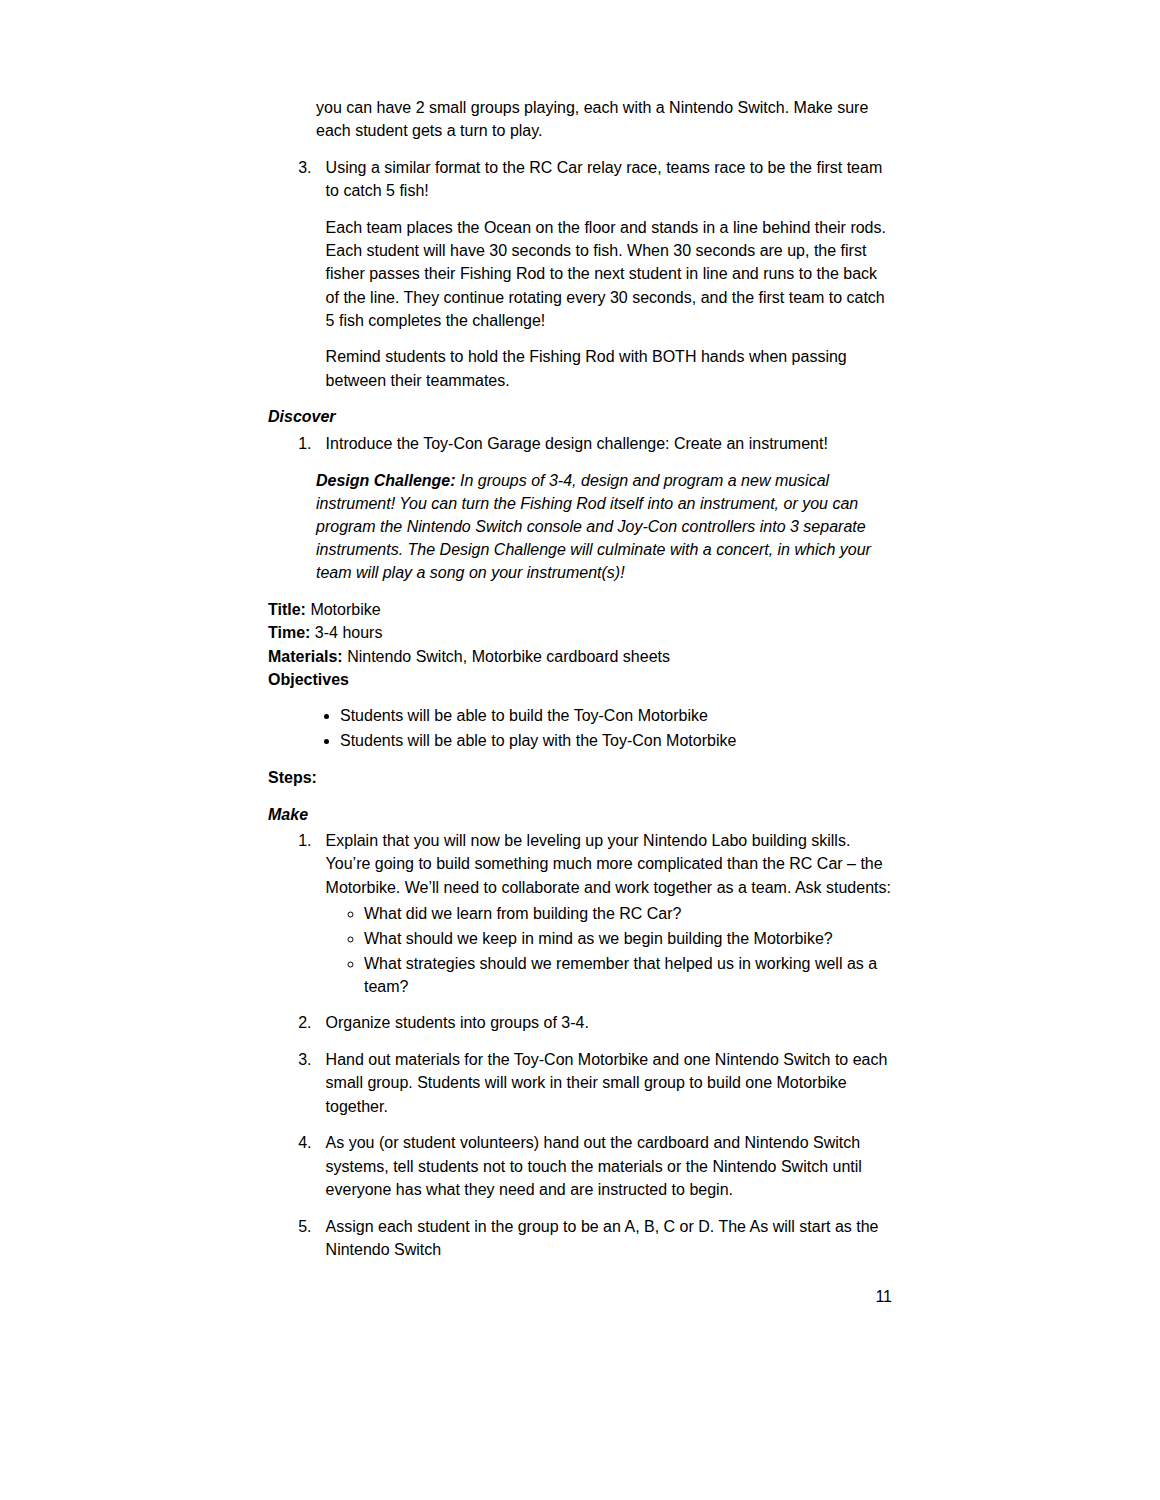you can have 2 small groups playing, each with a Nintendo Switch. Make sure each student gets a turn to play.
Using a similar format to the RC Car relay race, teams race to be the first team to catch 5 fish!
Each team places the Ocean on the floor and stands in a line behind their rods. Each student will have 30 seconds to fish. When 30 seconds are up, the first fisher passes their Fishing Rod to the next student in line and runs to the back of the line. They continue rotating every 30 seconds, and the first team to catch 5 fish completes the challenge!
Remind students to hold the Fishing Rod with BOTH hands when passing between their teammates.
Discover
Introduce the Toy-Con Garage design challenge: Create an instrument!
Design Challenge: In groups of 3-4, design and program a new musical instrument! You can turn the Fishing Rod itself into an instrument, or you can program the Nintendo Switch console and Joy-Con controllers into 3 separate instruments. The Design Challenge will culminate with a concert, in which your team will play a song on your instrument(s)!
Title: Motorbike
Time: 3-4 hours
Materials: Nintendo Switch, Motorbike cardboard sheets
Objectives
Students will be able to build the Toy-Con Motorbike
Students will be able to play with the Toy-Con Motorbike
Steps:
Make
Explain that you will now be leveling up your Nintendo Labo building skills. You’re going to build something much more complicated than the RC Car – the Motorbike. We’ll need to collaborate and work together as a team. Ask students:
What did we learn from building the RC Car?
What should we keep in mind as we begin building the Motorbike?
What strategies should we remember that helped us in working well as a team?
Organize students into groups of 3-4.
Hand out materials for the Toy-Con Motorbike and one Nintendo Switch to each small group. Students will work in their small group to build one Motorbike together.
As you (or student volunteers) hand out the cardboard and Nintendo Switch systems, tell students not to touch the materials or the Nintendo Switch until everyone has what they need and are instructed to begin.
Assign each student in the group to be an A, B, C or D. The As will start as the Nintendo Switch
11